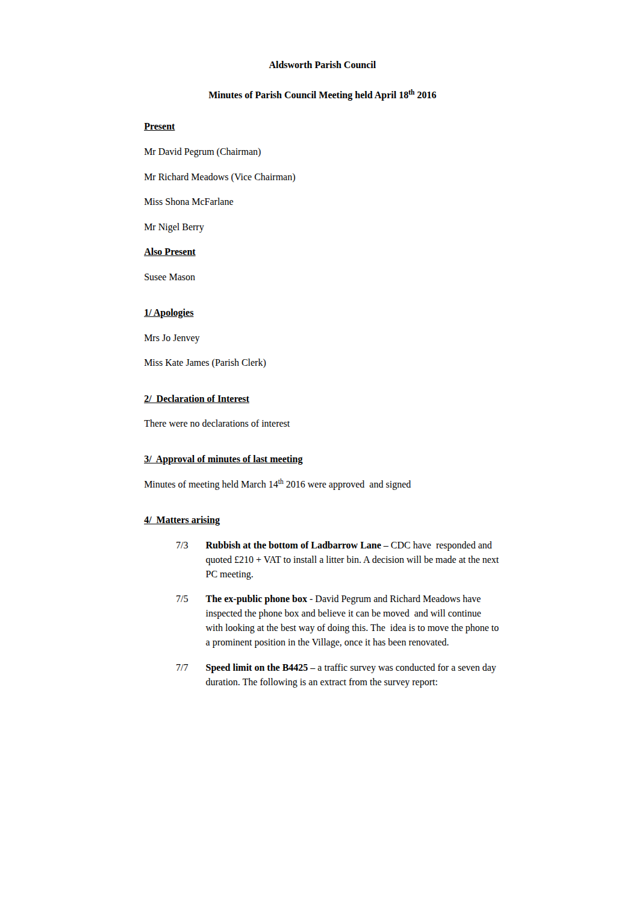Aldsworth Parish Council
Minutes of Parish Council Meeting held April 18th 2016
Present
Mr David Pegrum (Chairman)
Mr Richard Meadows (Vice Chairman)
Miss Shona McFarlane
Mr Nigel Berry
Also Present
Susee Mason
1/ Apologies
Mrs Jo Jenvey
Miss Kate James (Parish Clerk)
2/ Declaration of Interest
There were no declarations of interest
3/ Approval of minutes of last meeting
Minutes of meeting held March 14th 2016 were approved and signed
4/ Matters arising
7/3 Rubbish at the bottom of Ladbarrow Lane – CDC have responded and quoted £210 + VAT to install a litter bin. A decision will be made at the next PC meeting.
7/5 The ex-public phone box - David Pegrum and Richard Meadows have inspected the phone box and believe it can be moved and will continue with looking at the best way of doing this. The idea is to move the phone to a prominent position in the Village, once it has been renovated.
7/7 Speed limit on the B4425 – a traffic survey was conducted for a seven day duration. The following is an extract from the survey report: